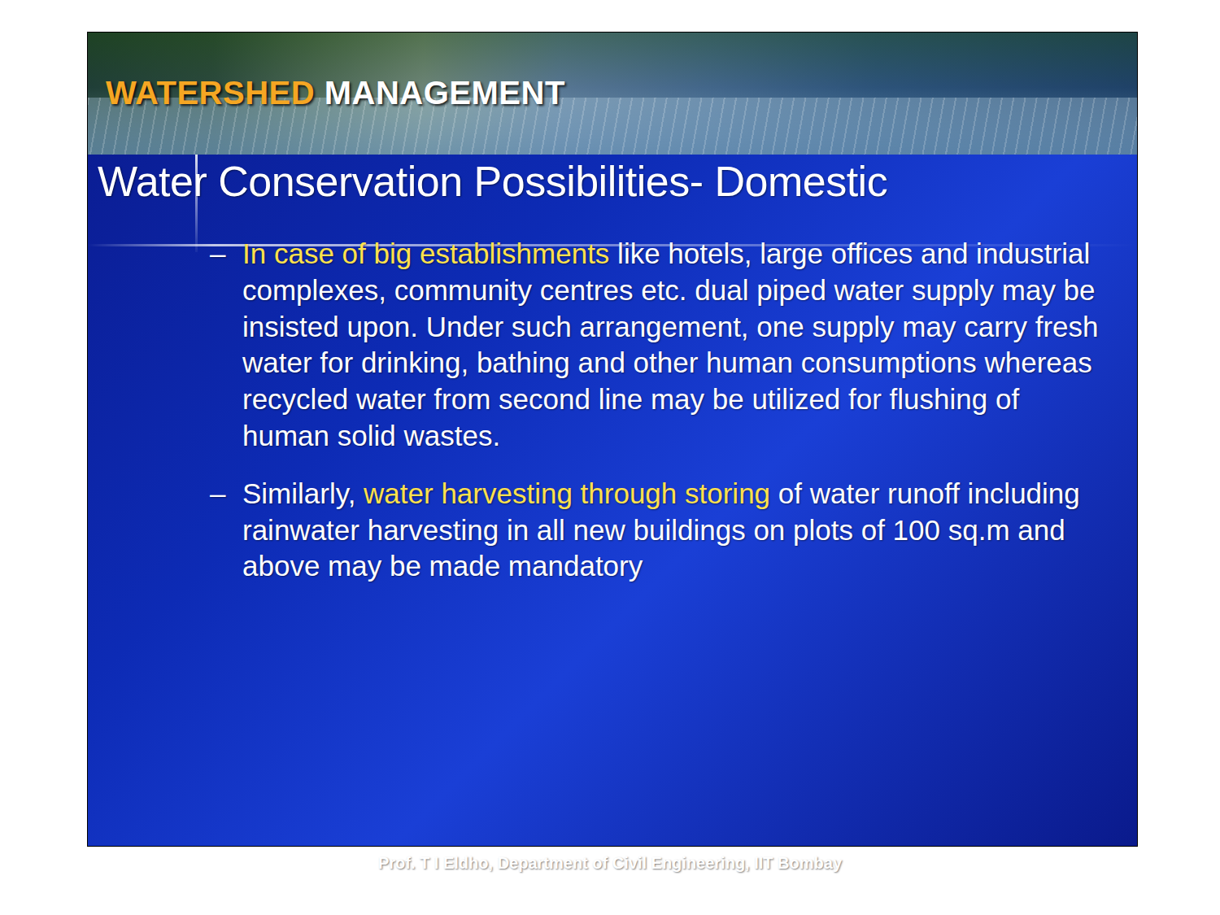WATERSHED MANAGEMENT
Water Conservation Possibilities- Domestic
In case of big establishments like hotels, large offices and industrial complexes, community centres etc. dual piped water supply may be insisted upon. Under such arrangement, one supply may carry fresh water for drinking, bathing and other human consumptions whereas recycled water from second line may be utilized for flushing of human solid wastes.
Similarly, water harvesting through storing of water runoff including rainwater harvesting in all new buildings on plots of 100 sq.m and above may be made mandatory
Prof. T I Eldho, Department of Civil Engineering, IIT Bombay
25